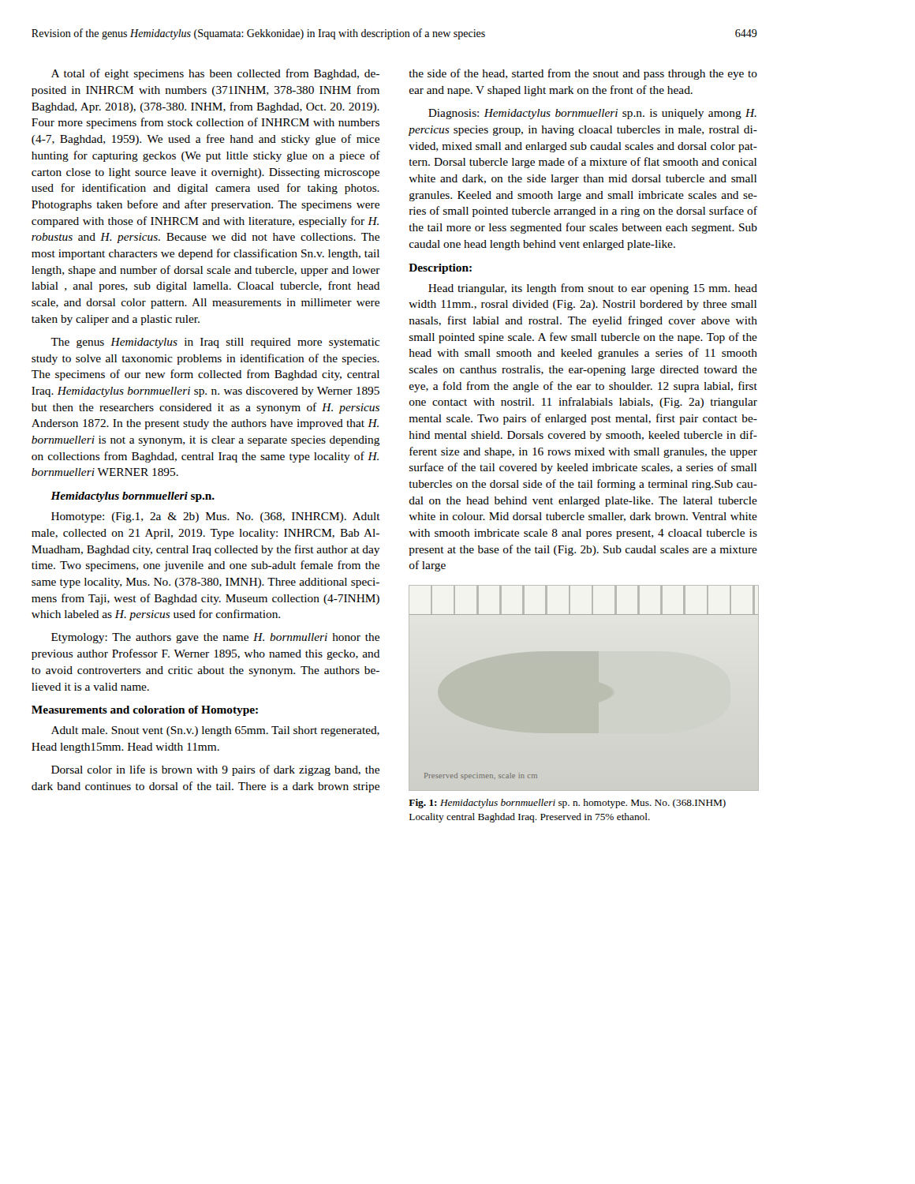Revision of the genus Hemidactylus (Squamata: Gekkonidae) in Iraq with description of a new species 6449
A total of eight specimens has been collected from Baghdad, deposited in INHRCM with numbers (371INHM, 378-380 INHM from Baghdad, Apr. 2018), (378-380. INHM, from Baghdad, Oct. 20. 2019). Four more specimens from stock collection of INHRCM with numbers (4-7, Baghdad, 1959). We used a free hand and sticky glue of mice hunting for capturing geckos (We put little sticky glue on a piece of carton close to light source leave it overnight). Dissecting microscope used for identification and digital camera used for taking photos. Photographs taken before and after preservation. The specimens were compared with those of INHRCM and with literature, especially for H. robustus and H. persicus. Because we did not have collections. The most important characters we depend for classification Sn.v. length, tail length, shape and number of dorsal scale and tubercle, upper and lower labial , anal pores, sub digital lamella. Cloacal tubercle, front head scale, and dorsal color pattern. All measurements in millimeter were taken by caliper and a plastic ruler.
The genus Hemidactylus in Iraq still required more systematic study to solve all taxonomic problems in identification of the species. The specimens of our new form collected from Baghdad city, central Iraq. Hemidactylus bornmuelleri sp. n. was discovered by Werner 1895 but then the researchers considered it as a synonym of H. persicus Anderson 1872. In the present study the authors have improved that H. bornmuelleri is not a synonym, it is clear a separate species depending on collections from Baghdad, central Iraq the same type locality of H. bornmuelleri WERNER 1895.
Hemidactylus bornmuelleri sp.n.
Homotype: (Fig.1, 2a & 2b) Mus. No. (368, INHRCM). Adult male, collected on 21 April, 2019. Type locality: INHRCM, Bab Al-Muadham, Baghdad city, central Iraq collected by the first author at day time. Two specimens, one juvenile and one sub-adult female from the same type locality, Mus. No. (378-380, IMNH). Three additional specimens from Taji, west of Baghdad city. Museum collection (4-7INHM) which labeled as H. persicus used for confirmation.
Etymology: The authors gave the name H. bornmulleri honor the previous author Professor F. Werner 1895, who named this gecko, and to avoid controverters and critic about the synonym. The authors believed it is a valid name.
Measurements and coloration of Homotype:
Adult male. Snout vent (Sn.v.) length 65mm. Tail short regenerated, Head length15mm. Head width 11mm.
Dorsal color in life is brown with 9 pairs of dark zigzag band, the dark band continues to dorsal of the tail. There is a dark brown stripe the side of the head, started from the snout and pass through the eye to ear and nape. V shaped light mark on the front of the head.
Diagnosis: Hemidactylus bornmuelleri sp.n. is uniquely among H. percicus species group, in having cloacal tubercles in male, rostral divided, mixed small and enlarged sub caudal scales and dorsal color pattern. Dorsal tubercle large made of a mixture of flat smooth and conical white and dark, on the side larger than mid dorsal tubercle and small granules. Keeled and smooth large and small imbricate scales and series of small pointed tubercle arranged in a ring on the dorsal surface of the tail more or less segmented four scales between each segment. Sub caudal one head length behind vent enlarged plate-like.
Description:
Head triangular, its length from snout to ear opening 15 mm. head width 11mm., rosral divided (Fig. 2a). Nostril bordered by three small nasals, first labial and rostral. The eyelid fringed cover above with small pointed spine scale. A few small tubercle on the nape. Top of the head with small smooth and keeled granules a series of 11 smooth scales on canthus rostralis, the ear-opening large directed toward the eye, a fold from the angle of the ear to shoulder. 12 supra labial, first one contact with nostril. 11 infralabials labials, (Fig. 2a) triangular mental scale. Two pairs of enlarged post mental, first pair contact behind mental shield. Dorsals covered by smooth, keeled tubercle in different size and shape, in 16 rows mixed with small granules, the upper surface of the tail covered by keeled imbricate scales, a series of small tubercles on the dorsal side of the tail forming a terminal ring.Sub caudal on the head behind vent enlarged plate-like. The lateral tubercle white in colour. Mid dorsal tubercle smaller, dark brown. Ventral white with smooth imbricate scale 8 anal pores present, 4 cloacal tubercle is present at the base of the tail (Fig. 2b). Sub caudal scales are a mixture of large
Preserved specimen, scale in cm
Fig. 1: Hemidactylus bornmuelleri sp. n. homotype. Mus. No. (368.INHM) Locality central Baghdad Iraq. Preserved in 75% ethanol.